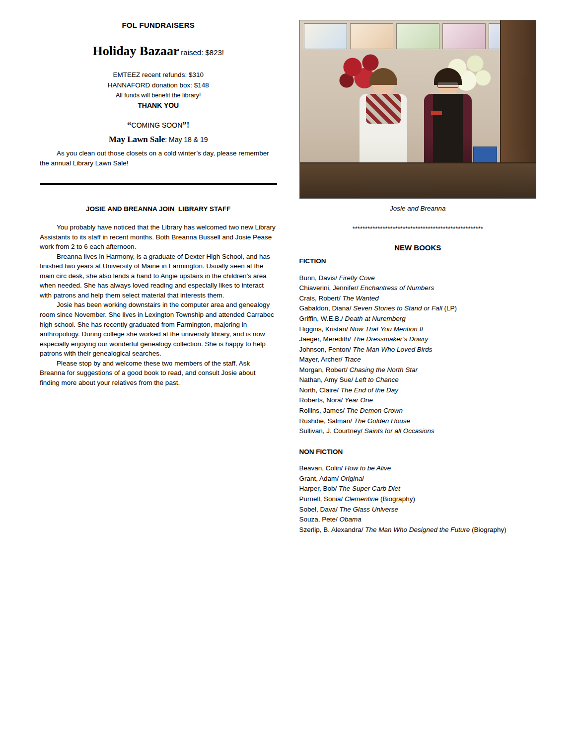FOL FUNDRAISERS
Holiday Bazaar raised: $823!
EMTEEZ recent refunds: $310
HANNAFORD donation box: $148
All funds will benefit the library!
THANK YOU
“COMING SOON”!
May Lawn Sale: May 18 & 19
As you clean out those closets on a cold winter’s day, please remember the annual Library Lawn Sale!
JOSIE AND BREANNA JOIN LIBRARY STAFF
You probably have noticed that the Library has welcomed two new Library Assistants to its staff in recent months. Both Breanna Bussell and Josie Pease work from 2 to 6 each afternoon.
Breanna lives in Harmony, is a graduate of Dexter High School, and has finished two years at University of Maine in Farmington. Usually seen at the main circ desk, she also lends a hand to Angie upstairs in the children’s area when needed. She has always loved reading and especially likes to interact with patrons and help them select material that interests them.
Josie has been working downstairs in the computer area and genealogy room since November. She lives in Lexington Township and attended Carrabec high school. She has recently graduated from Farmington, majoring in anthropology. During college she worked at the university library, and is now especially enjoying our wonderful genealogy collection. She is happy to help patrons with their genealogical searches.
Please stop by and welcome these two members of the staff. Ask Breanna for suggestions of a good book to read, and consult Josie about finding more about your relatives from the past.
Josie and Breanna
****************************************************
NEW BOOKS
FICTION
Bunn, Davis/ Firefly Cove
Chiaverini, Jennifer/ Enchantress of Numbers
Crais, Robert/ The Wanted
Gabaldon, Diana/ Seven Stones to Stand or Fall (LP)
Griffin, W.E.B./ Death at Nuremberg
Higgins, Kristan/ Now That You Mention It
Jaeger, Meredith/ The Dressmaker’s Dowry
Johnson, Fenton/ The Man Who Loved Birds
Mayer, Archer/ Trace
Morgan, Robert/ Chasing the North Star
Nathan, Amy Sue/ Left to Chance
North, Claire/ The End of the Day
Roberts, Nora/ Year One
Rollins, James/ The Demon Crown
Rushdie, Salman/ The Golden House
Sullivan, J. Courtney/ Saints for all Occasions
NON FICTION
Beavan, Colin/ How to be Alive
Grant, Adam/ Original
Harper, Bob/ The Super Carb Diet
Purnell, Sonia/ Clementine (Biography)
Sobel, Dava/ The Glass Universe
Souza, Pete/ Obama
Szerlip, B. Alexandra/ The Man Who Designed the Future (Biography)